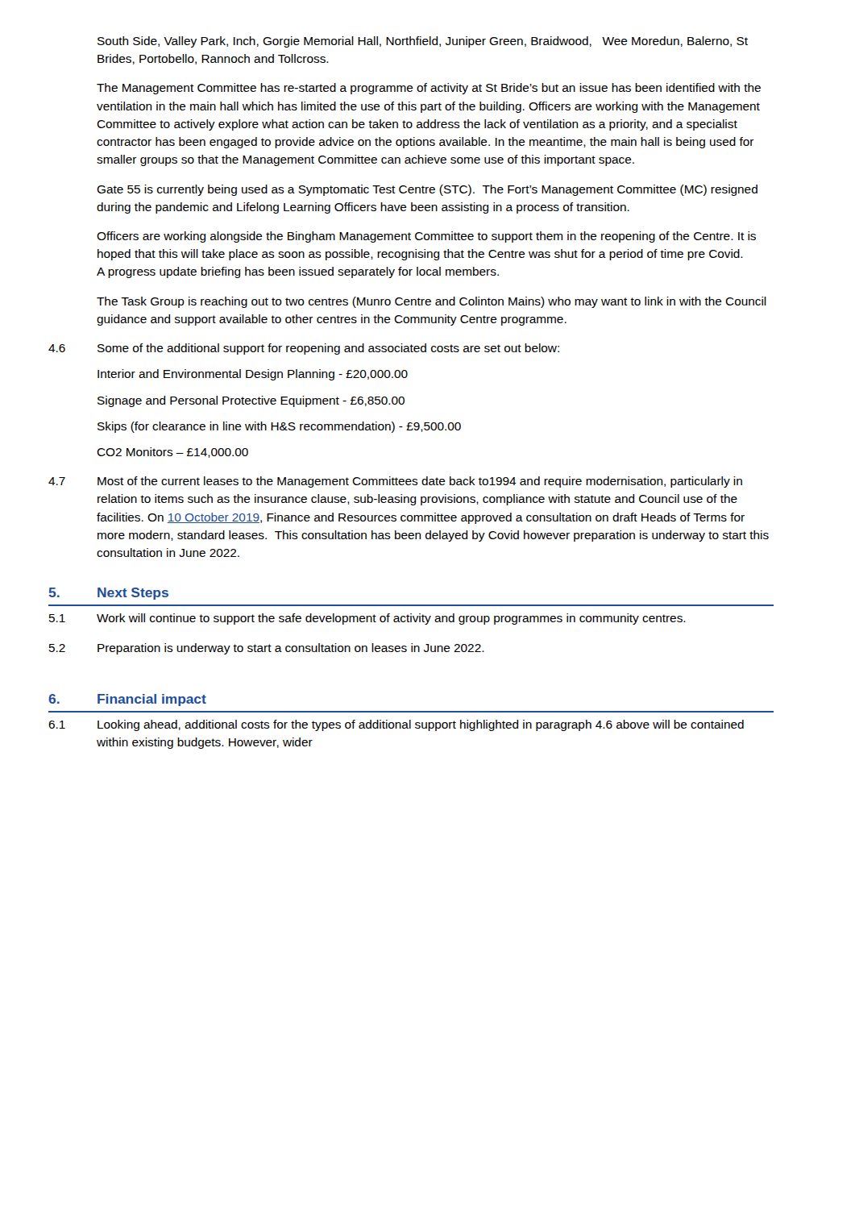South Side, Valley Park, Inch, Gorgie Memorial Hall, Northfield, Juniper Green, Braidwood, Wee Moredun, Balerno, St Brides, Portobello, Rannoch and Tollcross.
The Management Committee has re-started a programme of activity at St Bride’s but an issue has been identified with the ventilation in the main hall which has limited the use of this part of the building. Officers are working with the Management Committee to actively explore what action can be taken to address the lack of ventilation as a priority, and a specialist contractor has been engaged to provide advice on the options available. In the meantime, the main hall is being used for smaller groups so that the Management Committee can achieve some use of this important space.
Gate 55 is currently being used as a Symptomatic Test Centre (STC). The Fort’s Management Committee (MC) resigned during the pandemic and Lifelong Learning Officers have been assisting in a process of transition.
Officers are working alongside the Bingham Management Committee to support them in the reopening of the Centre. It is hoped that this will take place as soon as possible, recognising that the Centre was shut for a period of time pre Covid.
A progress update briefing has been issued separately for local members.
The Task Group is reaching out to two centres (Munro Centre and Colinton Mains) who may want to link in with the Council guidance and support available to other centres in the Community Centre programme.
4.6
Some of the additional support for reopening and associated costs are set out below:
Interior and Environmental Design Planning - £20,000.00
Signage and Personal Protective Equipment - £6,850.00
Skips (for clearance in line with H&S recommendation) - £9,500.00
CO2 Monitors – £14,000.00
4.7
Most of the current leases to the Management Committees date back to1994 and require modernisation, particularly in relation to items such as the insurance clause, sub-leasing provisions, compliance with statute and Council use of the facilities. On 10 October 2019, Finance and Resources committee approved a consultation on draft Heads of Terms for more modern, standard leases. This consultation has been delayed by Covid however preparation is underway to start this consultation in June 2022.
5. Next Steps
5.1
Work will continue to support the safe development of activity and group programmes in community centres.
5.2
Preparation is underway to start a consultation on leases in June 2022.
6. Financial impact
6.1
Looking ahead, additional costs for the types of additional support highlighted in paragraph 4.6 above will be contained within existing budgets. However, wider